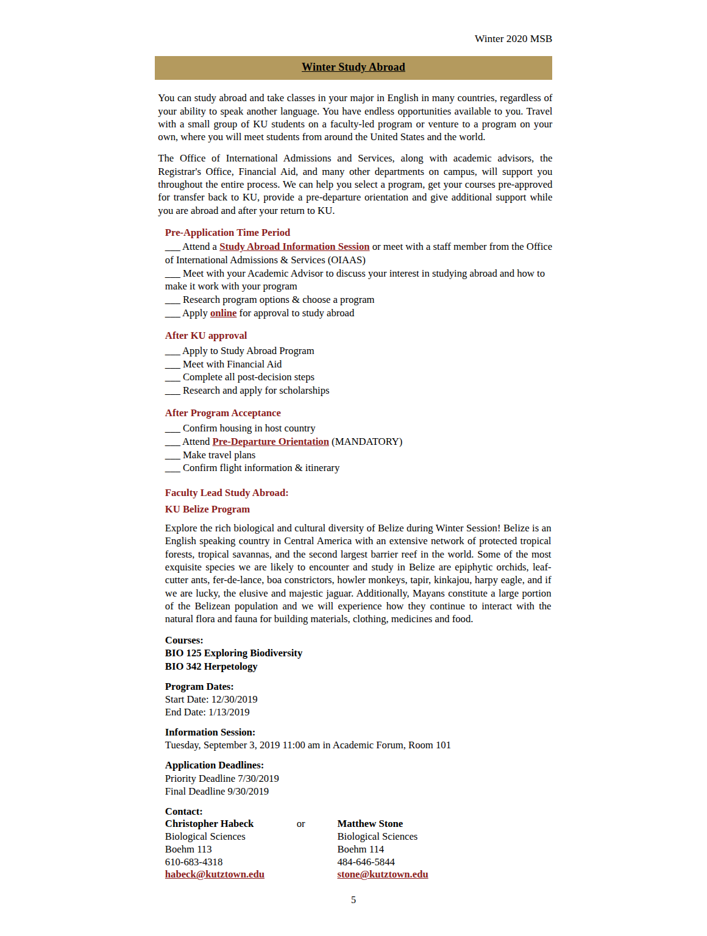Winter 2020 MSB
Winter Study Abroad
You can study abroad and take classes in your major in English in many countries, regardless of your ability to speak another language. You have endless opportunities available to you. Travel with a small group of KU students on a faculty-led program or venture to a program on your own, where you will meet students from around the United States and the world.
The Office of International Admissions and Services, along with academic advisors, the Registrar's Office, Financial Aid, and many other departments on campus, will support you throughout the entire process. We can help you select a program, get your courses pre-approved for transfer back to KU, provide a pre-departure orientation and give additional support while you are abroad and after your return to KU.
Pre-Application Time Period
___ Attend a Study Abroad Information Session or meet with a staff member from the Office of International Admissions & Services (OIAAS)
___ Meet with your Academic Advisor to discuss your interest in studying abroad and how to make it work with your program
___ Research program options & choose a program
___ Apply online for approval to study abroad
After KU approval
___ Apply to Study Abroad Program
___ Meet with Financial Aid
___ Complete all post-decision steps
___ Research and apply for scholarships
After Program Acceptance
___ Confirm housing in host country
___ Attend Pre-Departure Orientation (MANDATORY)
___ Make travel plans
___ Confirm flight information & itinerary
Faculty Lead Study Abroad:
KU Belize Program
Explore the rich biological and cultural diversity of Belize during Winter Session! Belize is an English speaking country in Central America with an extensive network of protected tropical forests, tropical savannas, and the second largest barrier reef in the world. Some of the most exquisite species we are likely to encounter and study in Belize are epiphytic orchids, leaf-cutter ants, fer-de-lance, boa constrictors, howler monkeys, tapir, kinkajou, harpy eagle, and if we are lucky, the elusive and majestic jaguar. Additionally, Mayans constitute a large portion of the Belizean population and we will experience how they continue to interact with the natural flora and fauna for building materials, clothing, medicines and food.
Courses:
BIO 125 Exploring Biodiversity
BIO 342 Herpetology
Program Dates:
Start Date: 12/30/2019
End Date: 1/13/2019
Information Session:
Tuesday, September 3, 2019 11:00 am in Academic Forum, Room 101
Application Deadlines:
Priority Deadline 7/30/2019
Final Deadline 9/30/2019
Contact:
| Christopher Habeck Biological Sciences Boehm 113 610-683-4318 habeck@kutztown.edu | or | Matthew Stone Biological Sciences Boehm 114 484-646-5844 stone@kutztown.edu |
5